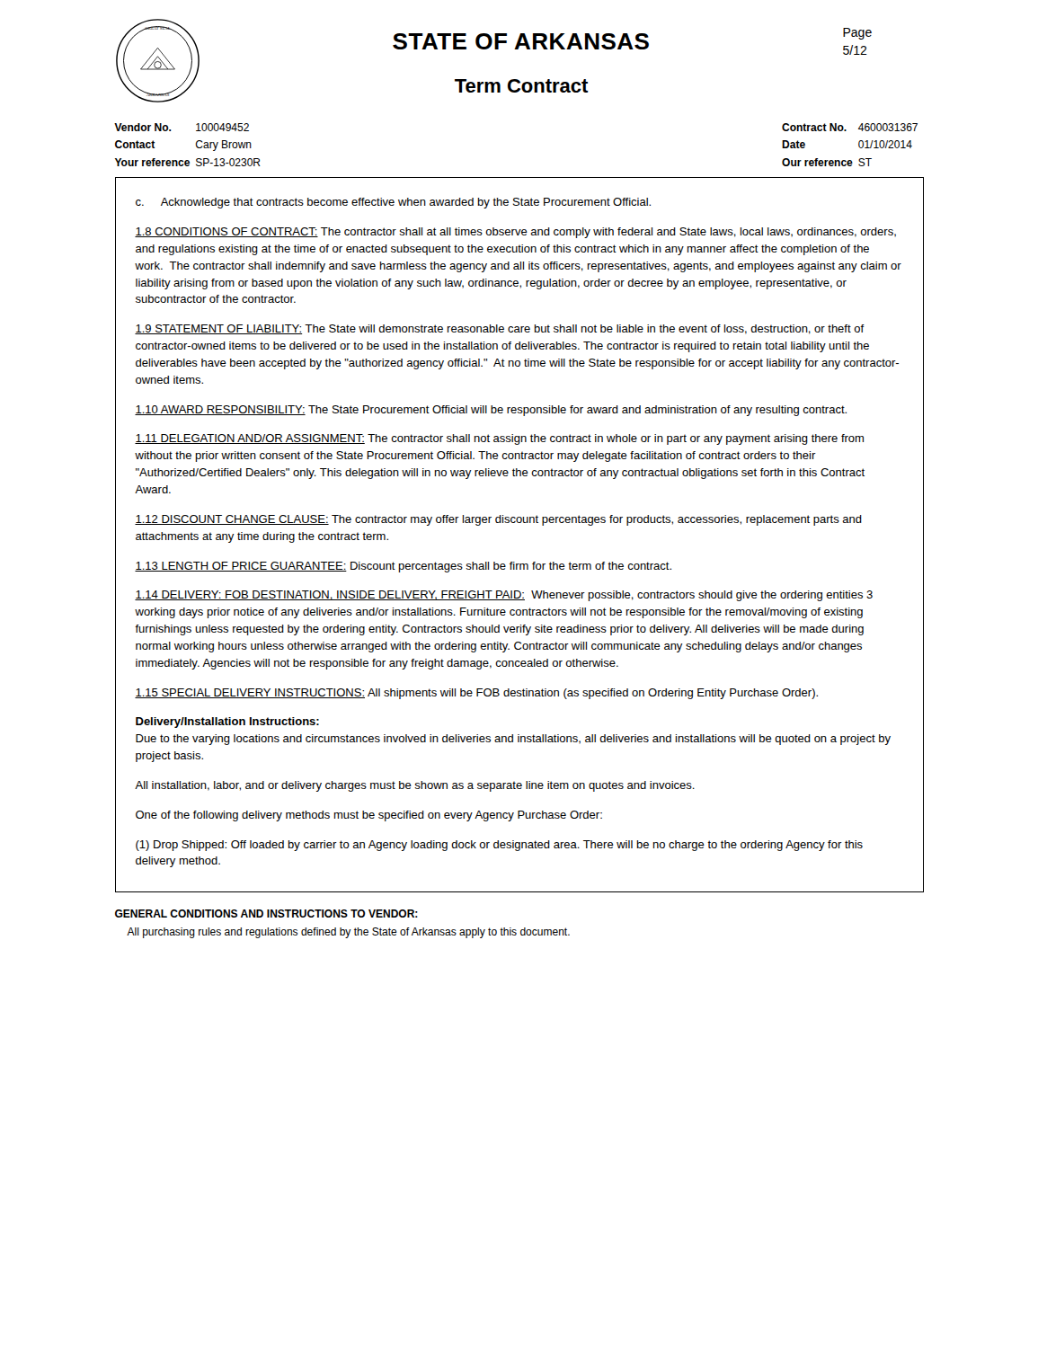STATE OF ARKANSAS
Term Contract
Page
5/12
| Vendor No. | 100049452 |
| Contact | Cary Brown |
| Your reference | SP-13-0230R |
| Contract No. | 4600031367 |
| Date | 01/10/2014 |
| Our reference | ST |
c. Acknowledge that contracts become effective when awarded by the State Procurement Official.
1.8 CONDITIONS OF CONTRACT: The contractor shall at all times observe and comply with federal and State laws, local laws, ordinances, orders, and regulations existing at the time of or enacted subsequent to the execution of this contract which in any manner affect the completion of the work. The contractor shall indemnify and save harmless the agency and all its officers, representatives, agents, and employees against any claim or liability arising from or based upon the violation of any such law, ordinance, regulation, order or decree by an employee, representative, or subcontractor of the contractor.
1.9 STATEMENT OF LIABILITY: The State will demonstrate reasonable care but shall not be liable in the event of loss, destruction, or theft of contractor-owned items to be delivered or to be used in the installation of deliverables. The contractor is required to retain total liability until the deliverables have been accepted by the "authorized agency official." At no time will the State be responsible for or accept liability for any contractor-owned items.
1.10 AWARD RESPONSIBILITY: The State Procurement Official will be responsible for award and administration of any resulting contract.
1.11 DELEGATION AND/OR ASSIGNMENT: The contractor shall not assign the contract in whole or in part or any payment arising there from without the prior written consent of the State Procurement Official. The contractor may delegate facilitation of contract orders to their "Authorized/Certified Dealers" only. This delegation will in no way relieve the contractor of any contractual obligations set forth in this Contract Award.
1.12 DISCOUNT CHANGE CLAUSE: The contractor may offer larger discount percentages for products, accessories, replacement parts and attachments at any time during the contract term.
1.13 LENGTH OF PRICE GUARANTEE: Discount percentages shall be firm for the term of the contract.
1.14 DELIVERY: FOB DESTINATION, INSIDE DELIVERY, FREIGHT PAID: Whenever possible, contractors should give the ordering entities 3 working days prior notice of any deliveries and/or installations. Furniture contractors will not be responsible for the removal/moving of existing furnishings unless requested by the ordering entity. Contractors should verify site readiness prior to delivery. All deliveries will be made during normal working hours unless otherwise arranged with the ordering entity. Contractor will communicate any scheduling delays and/or changes immediately. Agencies will not be responsible for any freight damage, concealed or otherwise.
1.15 SPECIAL DELIVERY INSTRUCTIONS: All shipments will be FOB destination (as specified on Ordering Entity Purchase Order).
Delivery/Installation Instructions:
Due to the varying locations and circumstances involved in deliveries and installations, all deliveries and installations will be quoted on a project by project basis.
All installation, labor, and or delivery charges must be shown as a separate line item on quotes and invoices.
One of the following delivery methods must be specified on every Agency Purchase Order:
(1) Drop Shipped: Off loaded by carrier to an Agency loading dock or designated area. There will be no charge to the ordering Agency for this delivery method.
GENERAL CONDITIONS AND INSTRUCTIONS TO VENDOR:
All purchasing rules and regulations defined by the State of Arkansas apply to this document.